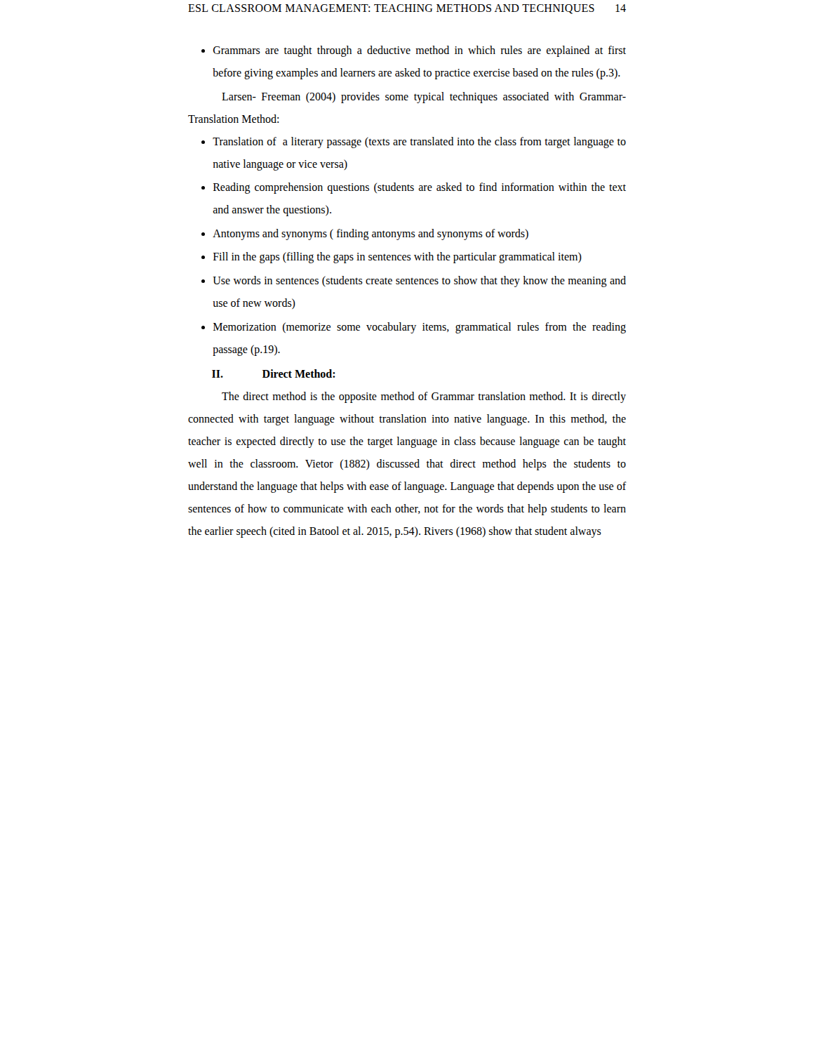ESL Classroom Management: Teaching Methods and Techniques 14
Grammars are taught through a deductive method in which rules are explained at first before giving examples and learners are asked to practice exercise based on the rules (p.3).
Larsen- Freeman (2004) provides some typical techniques associated with Grammar-Translation Method:
Translation of a literary passage (texts are translated into the class from target language to native language or vice versa)
Reading comprehension questions (students are asked to find information within the text and answer the questions).
Antonyms and synonyms ( finding antonyms and synonyms of words)
Fill in the gaps (filling the gaps in sentences with the particular grammatical item)
Use words in sentences (students create sentences to show that they know the meaning and use of new words)
Memorization (memorize some vocabulary items, grammatical rules from the reading passage (p.19).
II. Direct Method:
The direct method is the opposite method of Grammar translation method. It is directly connected with target language without translation into native language. In this method, the teacher is expected directly to use the target language in class because language can be taught well in the classroom. Vietor (1882) discussed that direct method helps the students to understand the language that helps with ease of language. Language that depends upon the use of sentences of how to communicate with each other, not for the words that help students to learn the earlier speech (cited in Batool et al. 2015, p.54). Rivers (1968) show that student always